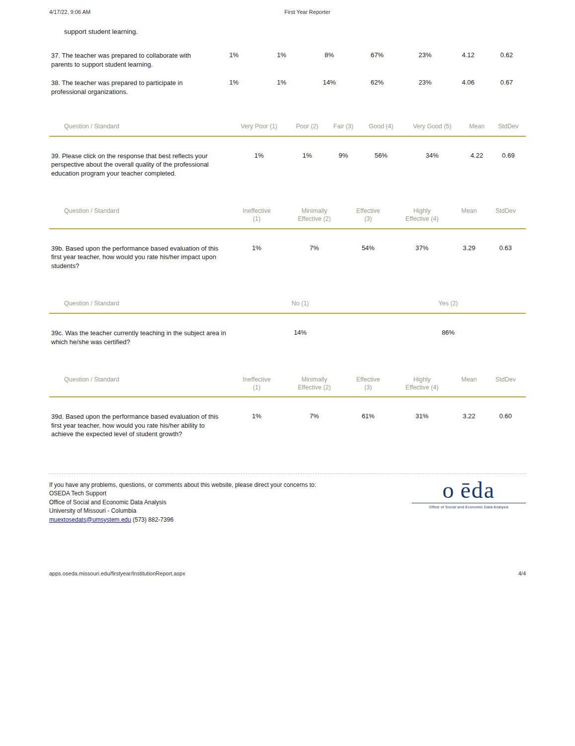4/17/22, 9:06 AM
First Year Reporter
support student learning.
| 37. The teacher was prepared to collaborate with parents to support student learning. | 1% | 1% | 8% | 67% | 23% | 4.12 | 0.62 |
| 38. The teacher was prepared to participate in professional organizations. | 1% | 1% | 14% | 62% | 23% | 4.06 | 0.67 |
| Question / Standard | Very Poor (1) | Poor (2) | Fair (3) | Good (4) | Very Good (5) | Mean | StdDev |
| --- | --- | --- | --- | --- | --- | --- | --- |
| 39. Please click on the response that best reflects your perspective about the overall quality of the professional education program your teacher completed. | 1% | 1% | 9% | 56% | 34% | 4.22 | 0.69 |
| Question / Standard | Ineffective (1) | Minimally Effective (2) | Effective (3) | Highly Effective (4) | Mean | StdDev |
| --- | --- | --- | --- | --- | --- | --- |
| 39b. Based upon the performance based evaluation of this first year teacher, how would you rate his/her impact upon students? | 1% | 7% | 54% | 37% | 3.29 | 0.63 |
| Question / Standard | No (1) | Yes (2) |
| --- | --- | --- |
| 39c. Was the teacher currently teaching in the subject area in which he/she was certified? | 14% | 86% |
| Question / Standard | Ineffective (1) | Minimally Effective (2) | Effective (3) | Highly Effective (4) | Mean | StdDev |
| --- | --- | --- | --- | --- | --- | --- |
| 39d. Based upon the performance based evaluation of this first year teacher, how would you rate his/her ability to achieve the expected level of student growth? | 1% | 7% | 61% | 31% | 3.22 | 0.60 |
If you have any problems, questions, or comments about this website, please direct your concerns to:
OSEDA Tech Support
Office of Social and Economic Data Analysis
University of Missouri - Columbia
muextosedats@umsystem.edu (573) 882-7396
o ēda
Office of Social and Economic Data Analysis
apps.oseda.missouri.edu/firstyear/InstitutionReport.aspx
4/4